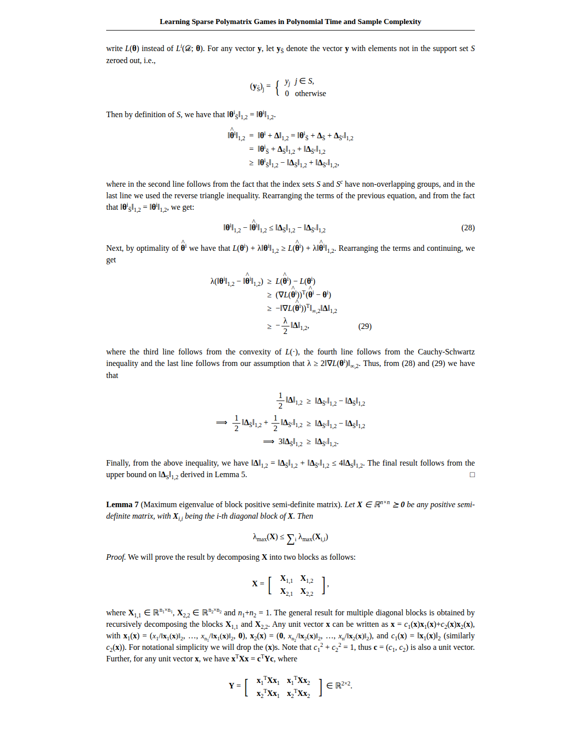Learning Sparse Polymatrix Games in Polynomial Time and Sample Complexity
write L(θ) instead of Li(𝒟; θ). For any vector y, let yS̄ denote the vector y with elements not in the support set S zeroed out, i.e.,
(yS̄)j = {
yj j ∈ S,
0 otherwise
Then by definition of S, we have that ‖θiS̄‖1,2 = ‖θi‖1,2.
‖^θi‖1,2 = ‖θi + Δ‖1,2 = ‖θiS̄ + ΔS̄ + ΔS̄c‖1,2
= ‖θiS̄ + ΔS̄‖1,2 + ‖ΔS̄c‖1,2
≥ ‖θiS̄‖1,2 − ‖ΔS̄‖1,2 + ‖ΔS̄c‖1,2,
where in the second line follows from the fact that the index sets S and Sc have non-overlapping groups, and in the last line we used the reverse triangle inequality. Rearranging the terms of the previous equation, and from the fact that ‖θiS̄‖1,2 = ‖θi‖1,2, we get:
‖θi‖1,2 − ‖^θi‖1,2 ≤ ‖ΔS̄‖1,2 − ‖ΔS̄c‖1,2 (28)
Next, by optimality of ^θi we have that L(θi) + λ‖θi‖1,2 ≥ L(^θi) + λ‖^θi‖1,2. Rearranging the terms and continuing, we get
λ(‖θi‖1,2 − ‖^θi‖1,2) ≥ L(^θi) − L(θi)
≥ (∇L(^θi))T(^θi − θi)
≥ −‖∇L(^θi))T‖∞,2‖Δ‖1,2
≥ −λ 2‖Δ‖1,2, (29)
where the third line follows from the convexity of L(·), the fourth line follows from the Cauchy-Schwartz inequality and the last line follows from our assumption that λ ≥ 2‖∇L(θi)‖∞,2. Thus, from (28) and (29) we have that
12‖Δ‖1,2 ≥ ‖ΔS̄c‖1,2 − ‖ΔS̄‖1,2
⟹ 12‖ΔS̄‖1,2 + 12‖ΔS̄c‖1,2 ≥ ‖ΔS̄c‖1,2 − ‖ΔS̄‖1,2
⟹ 3‖ΔS̄‖1,2 ≥ ‖ΔS̄c‖1,2.
Finally, from the above inequality, we have ‖Δ‖1,2 = ‖ΔS̄‖1,2 + ‖ΔS̄c‖1,2 ≤ 4‖ΔS‖1,2. The final result follows from the upper bound on ‖ΔS‖1,2 derived in Lemma 5. □
Lemma 7 (Maximum eigenvalue of block positive semi-definite matrix). Let X ∈ ℝn×n ⪰ 0 be any positive semi-definite matrix, with Xi,i being the i-th diagonal block of X. Then
λmax(X) ≤ ∑i λmax(Xi,i)
Proof. We will prove the result by decomposing X into two blocks as follows:
X = [
X1,1 X1,2
X2,1 X2,2
],
where X1,1 ∈ ℝn1×n1, X2,2 ∈ ℝn2×n2 and n1+n2 = 1. The general result for multiple diagonal blocks is obtained by recursively decomposing the blocks X1,1 and X2,2. Any unit vector x can be written as x = c1(x)x1(x)+c2(x)x2(x), with x1(x) = (x1/‖x1(x)‖2, …, xn1/‖x1(x)‖2, 0), x2(x) = (0, xn2/‖x2(x)‖2, …, xn/‖x2(x)‖2), and c1(x) = ‖x1(x)‖2 (similarly c2(x)). For notational simplicity we will drop the (x)s. Note that c12 + c22 = 1, thus c = (c1, c2) is also a unit vector. Further, for any unit vector x, we have xTXx = cTYc, where
Y = [
x1TXx1 x1TXx2
x2TXx1 x2TXx2
] ∈ ℝ2×2.